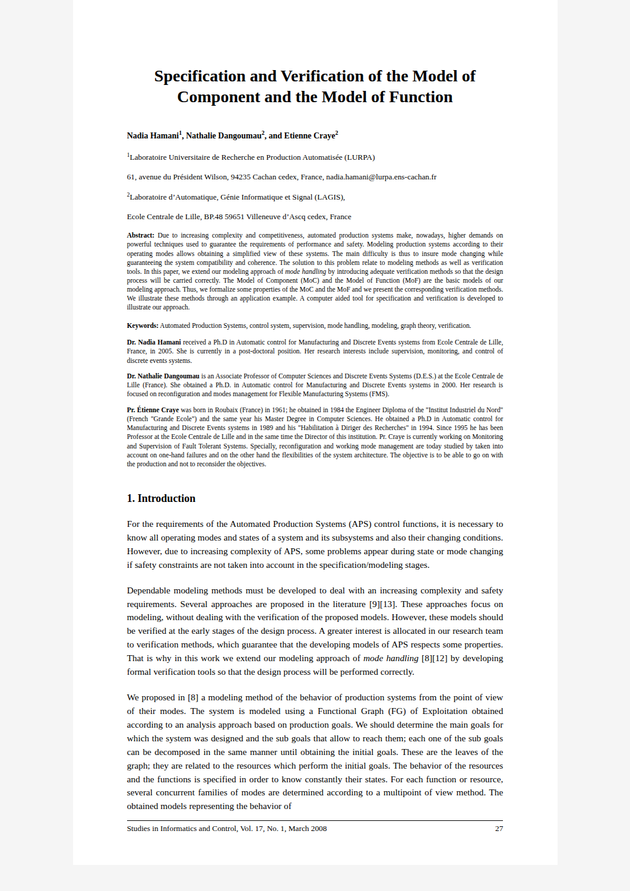Specification and Verification of the Model of
Component and the Model of Function
Nadia Hamani1, Nathalie Dangoumau2, and Etienne Craye2
1Laboratoire Universitaire de Recherche en Production Automatisée (LURPA)
61, avenue du Président Wilson, 94235 Cachan cedex, France, nadia.hamani@lurpa.ens-cachan.fr
2Laboratoire d’Automatique, Génie Informatique et Signal (LAGIS),
Ecole Centrale de Lille, BP.48 59651 Villeneuve d’Ascq cedex, France
Abstract: Due to increasing complexity and competitiveness, automated production systems make, nowadays, higher demands on powerful techniques used to guarantee the requirements of performance and safety. Modeling production systems according to their operating modes allows obtaining a simplified view of these systems. The main difficulty is thus to insure mode changing while guaranteeing the system compatibility and coherence. The solution to this problem relate to modeling methods as well as verification tools. In this paper, we extend our modeling approach of mode handling by introducing adequate verification methods so that the design process will be carried correctly. The Model of Component (MoC) and the Model of Function (MoF) are the basic models of our modeling approach. Thus, we formalize some properties of the MoC and the MoF and we present the corresponding verification methods. We illustrate these methods through an application example. A computer aided tool for specification and verification is developed to illustrate our approach.
Keywords: Automated Production Systems, control system, supervision, mode handling, modeling, graph theory, verification.
Dr. Nadia Hamani received a Ph.D in Automatic control for Manufacturing and Discrete Events systems from Ecole Centrale de Lille, France, in 2005. She is currently in a post-doctoral position. Her research interests include supervision, monitoring, and control of discrete events systems.
Dr. Nathalie Dangoumau is an Associate Professor of Computer Sciences and Discrete Events Systems (D.E.S.) at the Ecole Centrale de Lille (France). She obtained a Ph.D. in Automatic control for Manufacturing and Discrete Events systems in 2000. Her research is focused on reconfiguration and modes management for Flexible Manufacturing Systems (FMS).
Pr. Étienne Craye was born in Roubaix (France) in 1961; he obtained in 1984 the Engineer Diploma of the "Institut Industriel du Nord" (French "Grande Ecole") and the same year his Master Degree in Computer Sciences. He obtained a Ph.D in Automatic control for Manufacturing and Discrete Events systems in 1989 and his "Habilitation à Diriger des Recherches" in 1994. Since 1995 he has been Professor at the Ecole Centrale de Lille and in the same time the Director of this institution. Pr. Craye is currently working on Monitoring and Supervision of Fault Tolerant Systems. Specially, reconfiguration and working mode management are today studied by taken into account on one-hand failures and on the other hand the flexibilities of the system architecture. The objective is to be able to go on with the production and not to reconsider the objectives.
1. Introduction
For the requirements of the Automated Production Systems (APS) control functions, it is necessary to know all operating modes and states of a system and its subsystems and also their changing conditions. However, due to increasing complexity of APS, some problems appear during state or mode changing if safety constraints are not taken into account in the specification/modeling stages.
Dependable modeling methods must be developed to deal with an increasing complexity and safety requirements. Several approaches are proposed in the literature [9][13]. These approaches focus on modeling, without dealing with the verification of the proposed models. However, these models should be verified at the early stages of the design process. A greater interest is allocated in our research team to verification methods, which guarantee that the developing models of APS respects some properties. That is why in this work we extend our modeling approach of mode handling [8][12] by developing formal verification tools so that the design process will be performed correctly.
We proposed in [8] a modeling method of the behavior of production systems from the point of view of their modes. The system is modeled using a Functional Graph (FG) of Exploitation obtained according to an analysis approach based on production goals. We should determine the main goals for which the system was designed and the sub goals that allow to reach them; each one of the sub goals can be decomposed in the same manner until obtaining the initial goals. These are the leaves of the graph; they are related to the resources which perform the initial goals. The behavior of the resources and the functions is specified in order to know constantly their states. For each function or resource, several concurrent families of modes are determined according to a multipoint of view method. The obtained models representing the behavior of
Studies in Informatics and Control, Vol. 17, No. 1, March 2008 27